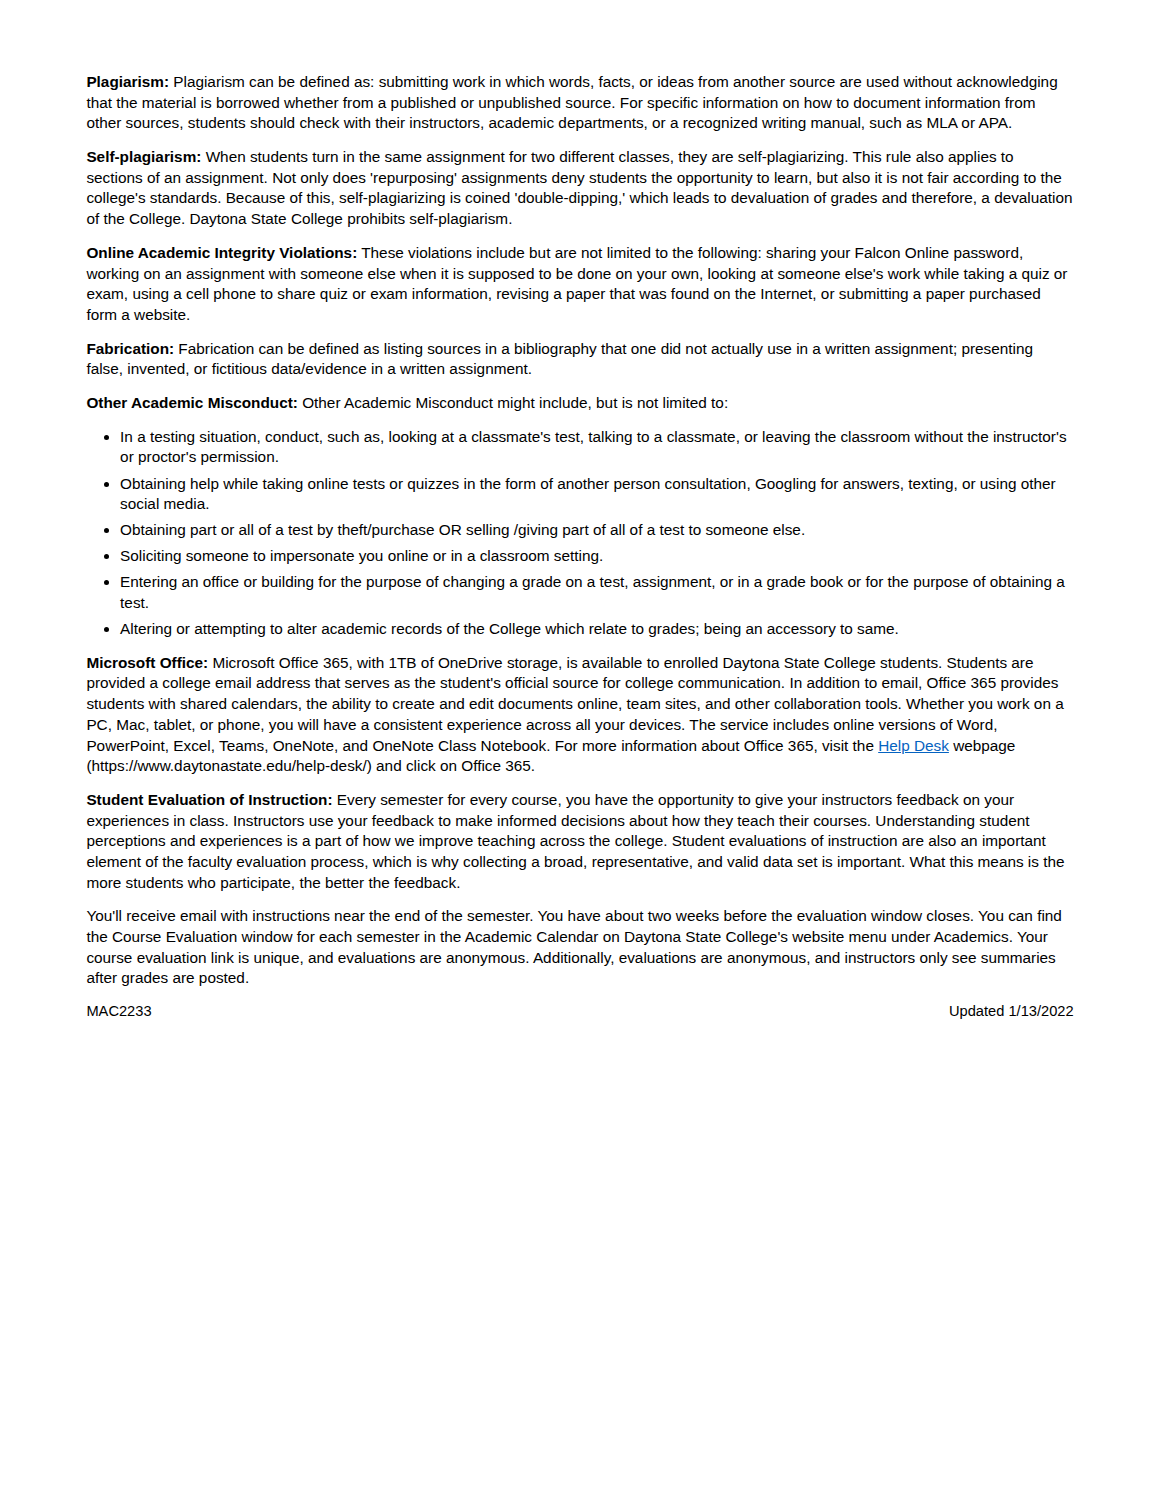Plagiarism: Plagiarism can be defined as: submitting work in which words, facts, or ideas from another source are used without acknowledging that the material is borrowed whether from a published or unpublished source. For specific information on how to document information from other sources, students should check with their instructors, academic departments, or a recognized writing manual, such as MLA or APA.
Self-plagiarism: When students turn in the same assignment for two different classes, they are self-plagiarizing. This rule also applies to sections of an assignment. Not only does 'repurposing' assignments deny students the opportunity to learn, but also it is not fair according to the college's standards. Because of this, self-plagiarizing is coined 'double-dipping,' which leads to devaluation of grades and therefore, a devaluation of the College. Daytona State College prohibits self-plagiarism.
Online Academic Integrity Violations: These violations include but are not limited to the following: sharing your Falcon Online password, working on an assignment with someone else when it is supposed to be done on your own, looking at someone else's work while taking a quiz or exam, using a cell phone to share quiz or exam information, revising a paper that was found on the Internet, or submitting a paper purchased form a website.
Fabrication: Fabrication can be defined as listing sources in a bibliography that one did not actually use in a written assignment; presenting false, invented, or fictitious data/evidence in a written assignment.
Other Academic Misconduct: Other Academic Misconduct might include, but is not limited to:
In a testing situation, conduct, such as, looking at a classmate's test, talking to a classmate, or leaving the classroom without the instructor's or proctor's permission.
Obtaining help while taking online tests or quizzes in the form of another person consultation, Googling for answers, texting, or using other social media.
Obtaining part or all of a test by theft/purchase OR selling /giving part of all of a test to someone else.
Soliciting someone to impersonate you online or in a classroom setting.
Entering an office or building for the purpose of changing a grade on a test, assignment, or in a grade book or for the purpose of obtaining a test.
Altering or attempting to alter academic records of the College which relate to grades; being an accessory to same.
Microsoft Office: Microsoft Office 365, with 1TB of OneDrive storage, is available to enrolled Daytona State College students. Students are provided a college email address that serves as the student's official source for college communication. In addition to email, Office 365 provides students with shared calendars, the ability to create and edit documents online, team sites, and other collaboration tools. Whether you work on a PC, Mac, tablet, or phone, you will have a consistent experience across all your devices. The service includes online versions of Word, PowerPoint, Excel, Teams, OneNote, and OneNote Class Notebook. For more information about Office 365, visit the Help Desk webpage (https://www.daytonastate.edu/help-desk/) and click on Office 365.
Student Evaluation of Instruction: Every semester for every course, you have the opportunity to give your instructors feedback on your experiences in class. Instructors use your feedback to make informed decisions about how they teach their courses. Understanding student perceptions and experiences is a part of how we improve teaching across the college. Student evaluations of instruction are also an important element of the faculty evaluation process, which is why collecting a broad, representative, and valid data set is important. What this means is the more students who participate, the better the feedback.
You'll receive email with instructions near the end of the semester. You have about two weeks before the evaluation window closes. You can find the Course Evaluation window for each semester in the Academic Calendar on Daytona State College's website menu under Academics. Your course evaluation link is unique, and evaluations are anonymous. Additionally, evaluations are anonymous, and instructors only see summaries after grades are posted.
MAC2233 Updated 1/13/2022